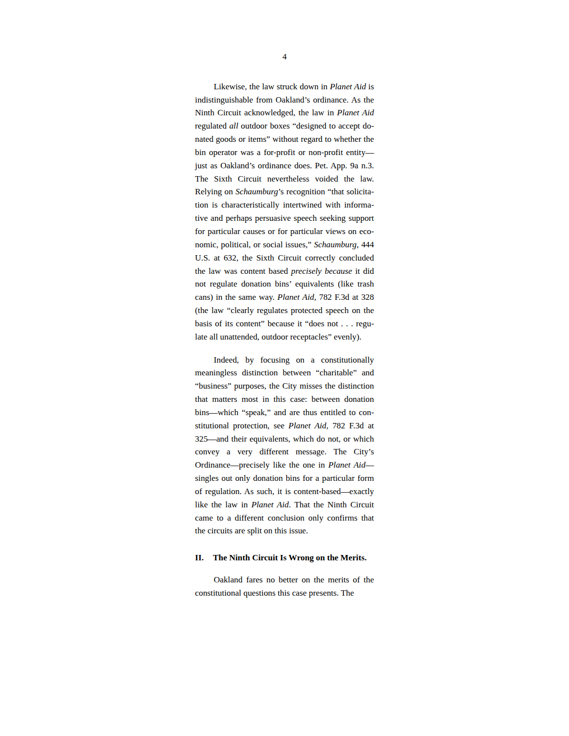4
Likewise, the law struck down in Planet Aid is indistinguishable from Oakland’s ordinance. As the Ninth Circuit acknowledged, the law in Planet Aid regulated all outdoor boxes “designed to accept donated goods or items” without regard to whether the bin operator was a for-profit or non-profit entity—just as Oakland’s ordinance does. Pet. App. 9a n.3. The Sixth Circuit nevertheless voided the law. Relying on Schaumburg’s recognition “that solicitation is characteristically intertwined with informative and perhaps persuasive speech seeking support for particular causes or for particular views on economic, political, or social issues,” Schaumburg, 444 U.S. at 632, the Sixth Circuit correctly concluded the law was content based precisely because it did not regulate donation bins’ equivalents (like trash cans) in the same way. Planet Aid, 782 F.3d at 328 (the law “clearly regulates protected speech on the basis of its content” because it “does not . . . regulate all unattended, outdoor receptacles” evenly).
Indeed, by focusing on a constitutionally meaningless distinction between “charitable” and “business” purposes, the City misses the distinction that matters most in this case: between donation bins—which “speak,” and are thus entitled to constitutional protection, see Planet Aid, 782 F.3d at 325—and their equivalents, which do not, or which convey a very different message. The City’s Ordinance—precisely like the one in Planet Aid—singles out only donation bins for a particular form of regulation. As such, it is content-based—exactly like the law in Planet Aid. That the Ninth Circuit came to a different conclusion only confirms that the circuits are split on this issue.
II. The Ninth Circuit Is Wrong on the Merits.
Oakland fares no better on the merits of the constitutional questions this case presents. The